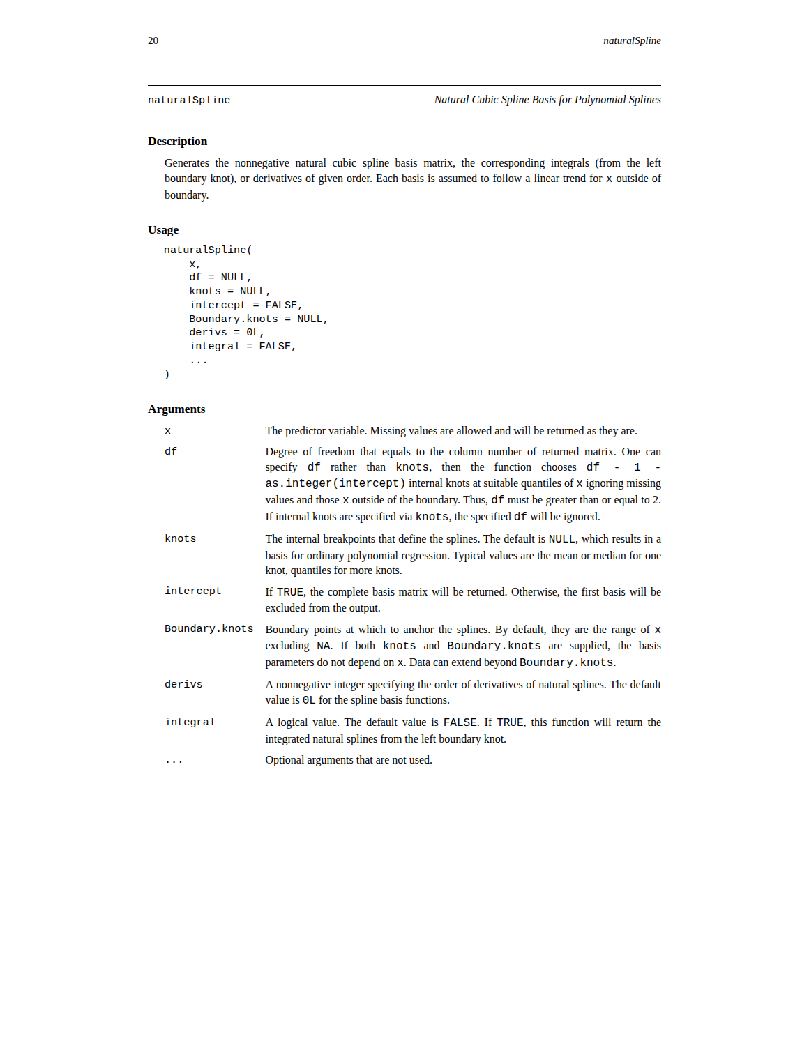20 naturalSpline
naturalSpline Natural Cubic Spline Basis for Polynomial Splines
Description
Generates the nonnegative natural cubic spline basis matrix, the corresponding integrals (from the left boundary knot), or derivatives of given order. Each basis is assumed to follow a linear trend for x outside of boundary.
Usage
naturalSpline(
    x,
    df = NULL,
    knots = NULL,
    intercept = FALSE,
    Boundary.knots = NULL,
    derivs = 0L,
    integral = FALSE,
    ...
)
Arguments
x
The predictor variable. Missing values are allowed and will be returned as they are.
df
Degree of freedom that equals to the column number of returned matrix. One can specify df rather than knots, then the function chooses df - 1 - as.integer(intercept) internal knots at suitable quantiles of x ignoring missing values and those x outside of the boundary. Thus, df must be greater than or equal to 2. If internal knots are specified via knots, the specified df will be ignored.
knots
The internal breakpoints that define the splines. The default is NULL, which results in a basis for ordinary polynomial regression. Typical values are the mean or median for one knot, quantiles for more knots.
intercept
If TRUE, the complete basis matrix will be returned. Otherwise, the first basis will be excluded from the output.
Boundary.knots
Boundary points at which to anchor the splines. By default, they are the range of x excluding NA. If both knots and Boundary.knots are supplied, the basis parameters do not depend on x. Data can extend beyond Boundary.knots.
derivs
A nonnegative integer specifying the order of derivatives of natural splines. The default value is 0L for the spline basis functions.
integral
A logical value. The default value is FALSE. If TRUE, this function will return the integrated natural splines from the left boundary knot.
...
Optional arguments that are not used.